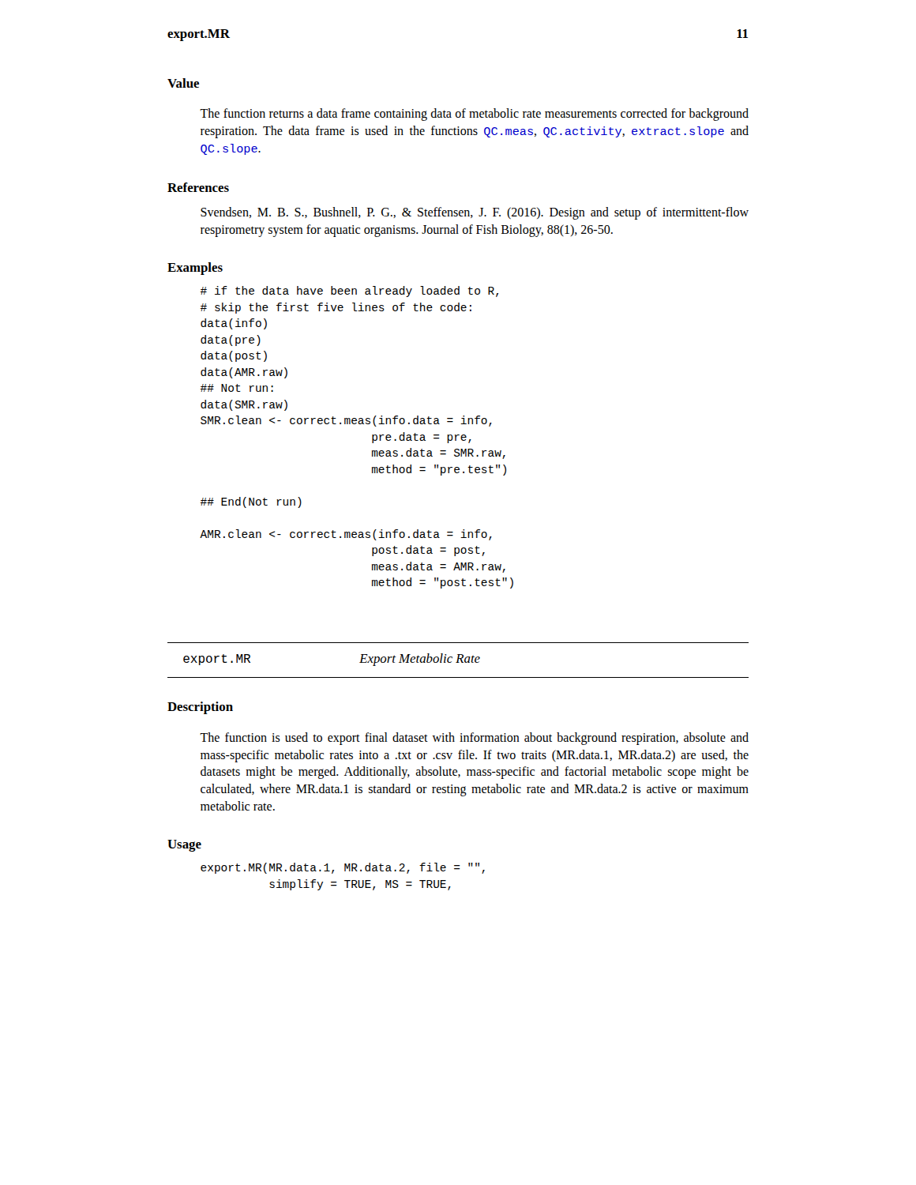export.MR 11
Value
The function returns a data frame containing data of metabolic rate measurements corrected for background respiration. The data frame is used in the functions QC.meas, QC.activity, extract.slope and QC.slope.
References
Svendsen, M. B. S., Bushnell, P. G., & Steffensen, J. F. (2016). Design and setup of intermittent-flow respirometry system for aquatic organisms. Journal of Fish Biology, 88(1), 26-50.
Examples
# if the data have been already loaded to R,
# skip the first five lines of the code:
data(info)
data(pre)
data(post)
data(AMR.raw)
## Not run:
data(SMR.raw)
SMR.clean <- correct.meas(info.data = info,
                         pre.data = pre,
                         meas.data = SMR.raw,
                         method = "pre.test")

## End(Not run)

AMR.clean <- correct.meas(info.data = info,
                         post.data = post,
                         meas.data = AMR.raw,
                         method = "post.test")
export.MR Export Metabolic Rate
Description
The function is used to export final dataset with information about background respiration, absolute and mass-specific metabolic rates into a .txt or .csv file. If two traits (MR.data.1, MR.data.2) are used, the datasets might be merged. Additionally, absolute, mass-specific and factorial metabolic scope might be calculated, where MR.data.1 is standard or resting metabolic rate and MR.data.2 is active or maximum metabolic rate.
Usage
export.MR(MR.data.1, MR.data.2, file = "",
          simplify = TRUE, MS = TRUE,